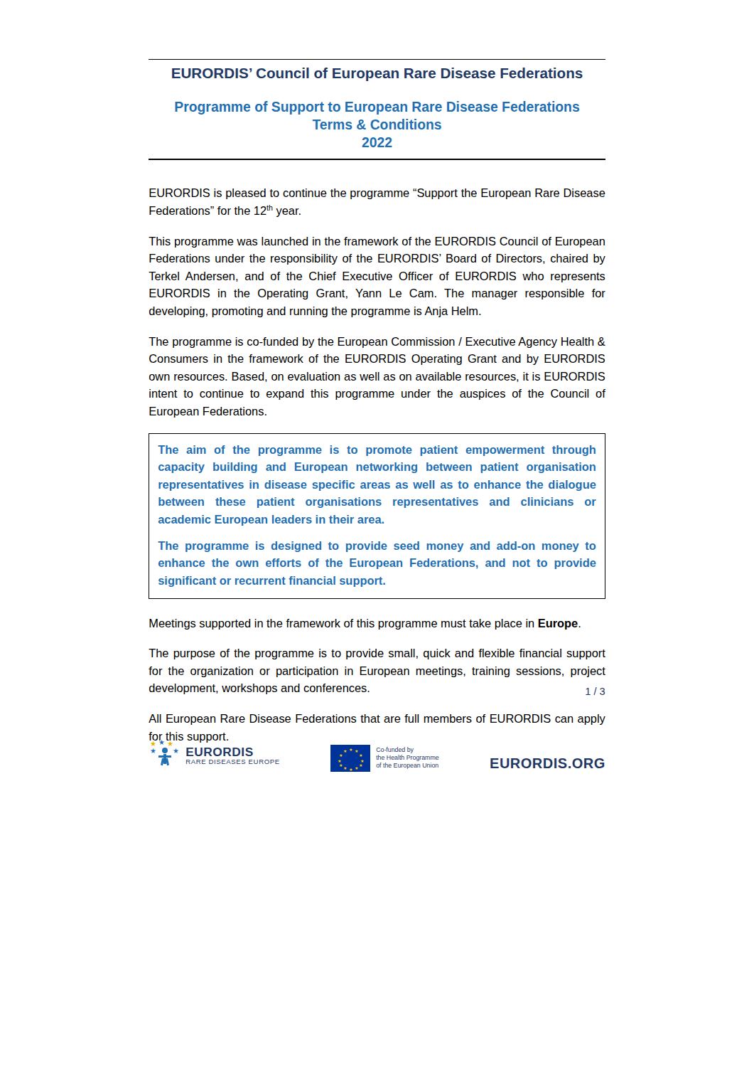EURORDIS’ Council of European Rare Disease Federations
Programme of Support to European Rare Disease Federations Terms & Conditions 2022
EURORDIS is pleased to continue the programme “Support the European Rare Disease Federations” for the 12th year.
This programme was launched in the framework of the EURORDIS Council of European Federations under the responsibility of the EURORDIS’ Board of Directors, chaired by Terkel Andersen, and of the Chief Executive Officer of EURORDIS who represents EURORDIS in the Operating Grant, Yann Le Cam. The manager responsible for developing, promoting and running the programme is Anja Helm.
The programme is co-funded by the European Commission / Executive Agency Health & Consumers in the framework of the EURORDIS Operating Grant and by EURORDIS own resources. Based, on evaluation as well as on available resources, it is EURORDIS intent to continue to expand this programme under the auspices of the Council of European Federations.
The aim of the programme is to promote patient empowerment through capacity building and European networking between patient organisation representatives in disease specific areas as well as to enhance the dialogue between these patient organisations representatives and clinicians or academic European leaders in their area.
The programme is designed to provide seed money and add-on money to enhance the own efforts of the European Federations, and not to provide significant or recurrent financial support.
Meetings supported in the framework of this programme must take place in Europe.
The purpose of the programme is to provide small, quick and flexible financial support for the organization or participation in European meetings, training sessions, project development, workshops and conferences.
All European Rare Disease Federations that are full members of EURORDIS can apply for this support.
1 / 3
★ ★ ★ ★ ★
EURORDIS
RARE DISEASES EUROPE
★ ★ ★ ★ ★ ★ ★ ★ ★ ★ ★ ★
Co-funded by
the Health Programme
of the European Union
EURORDIS.ORG